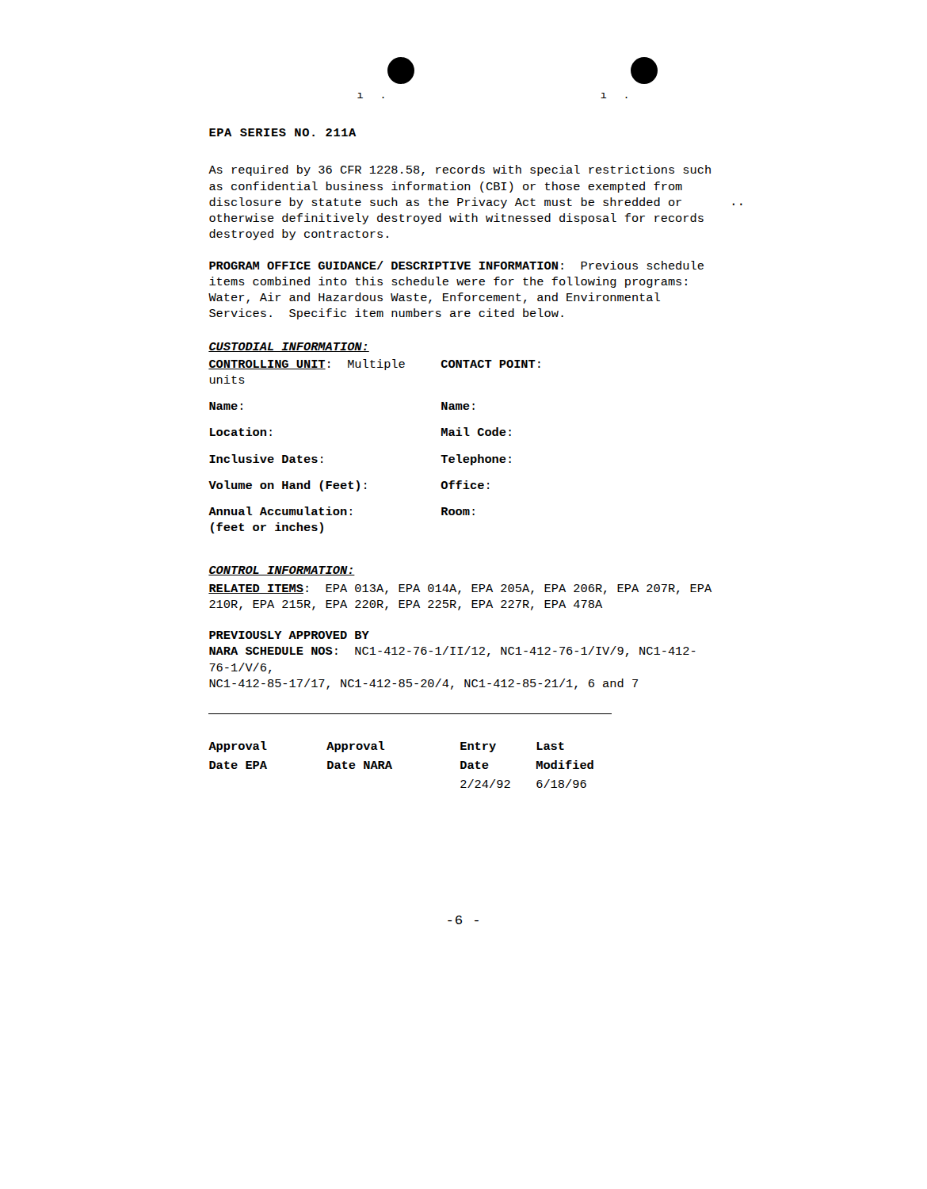ı . ı .
..
EPA SERIES NO. 211A
As required by 36 CFR 1228.58, records with special restrictions such as confidential business information (CBI) or those exempted from disclosure by statute such as the Privacy Act must be shredded or otherwise definitively destroyed with witnessed disposal for records destroyed by contractors.
PROGRAM OFFICE GUIDANCE/ DESCRIPTIVE INFORMATION: Previous schedule items combined into this schedule were for the following programs: Water, Air and Hazardous Waste, Enforcement, and Environmental Services. Specific item numbers are cited below.
CUSTODIAL INFORMATION:
| CONTROLLING UNIT : Multiple units | CONTACT POINT : |
| Name : | Name : |
| Location : | Mail Code : |
| Inclusive Dates : | Telephone : |
| Volume on Hand (Feet) : | Office : |
| Annual Accumulation : (feet or inches) | Room : |
CONTROL INFORMATION:
RELATED ITEMS: EPA 013A, EPA 014A, EPA 205A, EPA 206R, EPA 207R, EPA 210R, EPA 215R, EPA 220R, EPA 225R, EPA 227R, EPA 478A
PREVIOUSLY APPROVED BY
NARA SCHEDULE NOS: NC1-412-76-1/II/12, NC1-412-76-1/IV/9, NC1-412-76-1/V/6,
NC1-412-85-17/17, NC1-412-85-20/4, NC1-412-85-21/1, 6 and 7
| Approval | Approval | Entry | Last |
| Date EPA | Date NARA | Date | Modified |
| | | 2/24/92 | 6/18/96 |
-6 -